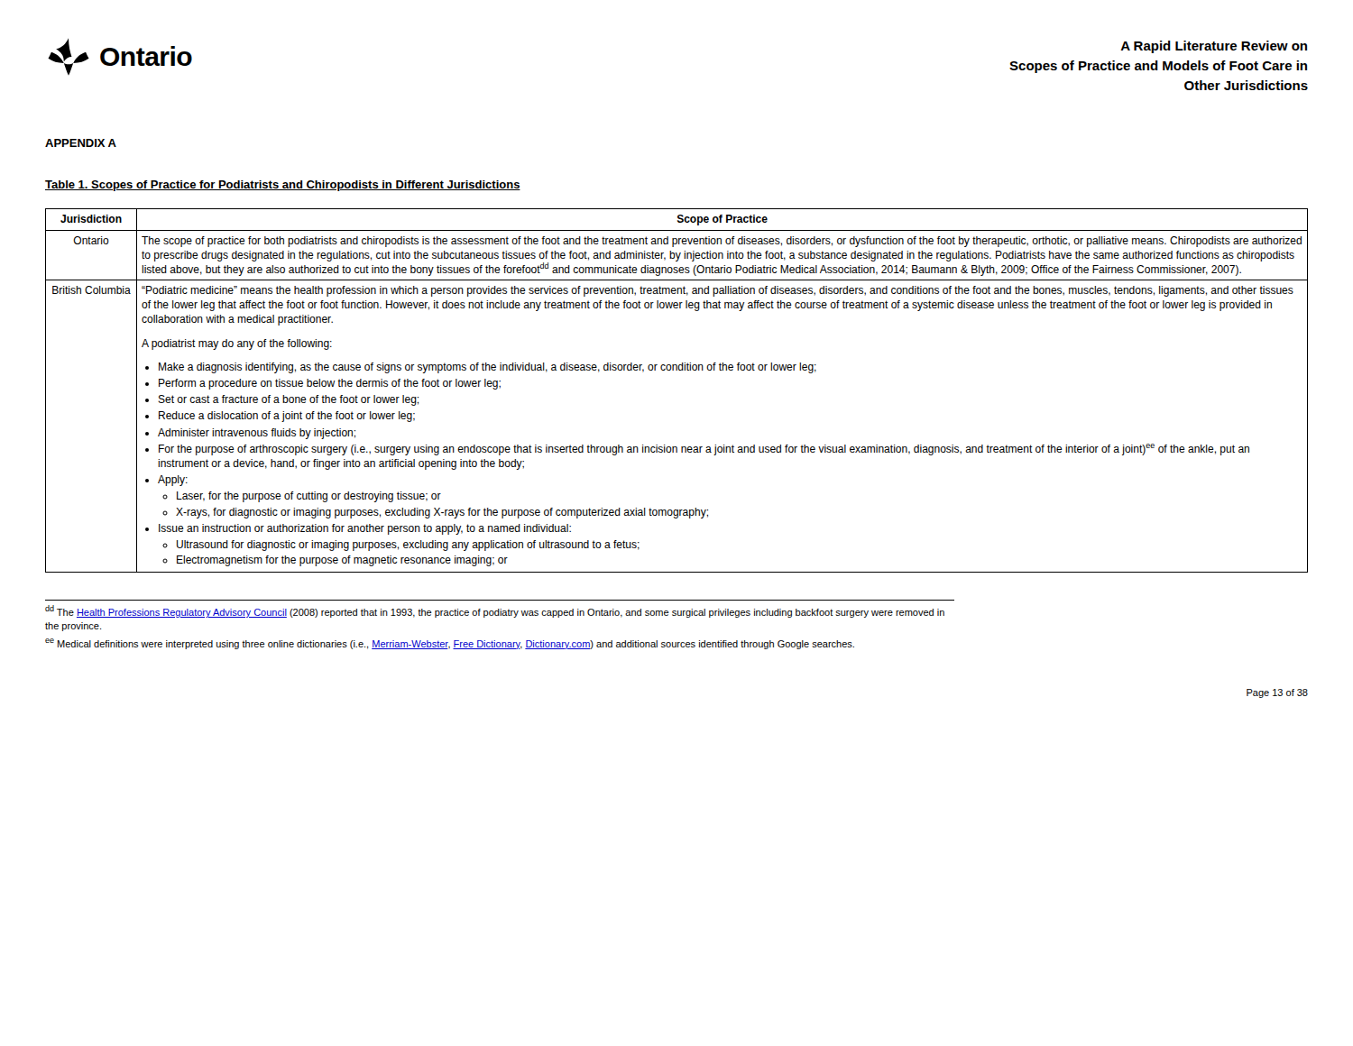Ontario
A Rapid Literature Review on
Scopes of Practice and Models of Foot Care in
Other Jurisdictions
APPENDIX A
Table 1. Scopes of Practice for Podiatrists and Chiropodists in Different Jurisdictions
| Jurisdiction | Scope of Practice |
| --- | --- |
| Ontario | The scope of practice for both podiatrists and chiropodists is the assessment of the foot and the treatment and prevention of diseases, disorders, or dysfunction of the foot by therapeutic, orthotic, or palliative means. Chiropodists are authorized to prescribe drugs designated in the regulations, cut into the subcutaneous tissues of the foot, and administer, by injection into the foot, a substance designated in the regulations. Podiatrists have the same authorized functions as chiropodists listed above, but they are also authorized to cut into the bony tissues of the forefoot dd and communicate diagnoses (Ontario Podiatric Medical Association, 2014; Baumann & Blyth, 2009; Office of the Fairness Commissioner, 2007). |
| British Columbia | “Podiatric medicine” means the health profession in which a person provides the services of prevention, treatment, and palliation of diseases, disorders, and conditions of the foot and the bones, muscles, tendons, ligaments, and other tissues of the lower leg that affect the foot or foot function. However, it does not include any treatment of the foot or lower leg that may affect the course of treatment of a systemic disease unless the treatment of the foot or lower leg is provided in collaboration with a medical practitioner. A podiatrist may do any of the following: Make a diagnosis identifying, as the cause of signs or symptoms of the individual, a disease, disorder, or condition of the foot or lower leg; Perform a procedure on tissue below the dermis of the foot or lower leg; Set or cast a fracture of a bone of the foot or lower leg; Reduce a dislocation of a joint of the foot or lower leg; Administer intravenous fluids by injection; For the purpose of arthroscopic surgery (i.e., surgery using an endoscope that is inserted through an incision near a joint and used for the visual examination, diagnosis, and treatment of the interior of a joint) ee of the ankle, put an instrument or a device, hand, or finger into an artificial opening into the body; Apply: Laser, for the purpose of cutting or destroying tissue; or X-rays, for diagnostic or imaging purposes, excluding X-rays for the purpose of computerized axial tomography; Issue an instruction or authorization for another person to apply, to a named individual: Ultrasound for diagnostic or imaging purposes, excluding any application of ultrasound to a fetus; Electromagnetism for the purpose of magnetic resonance imaging; or |
dd The Health Professions Regulatory Advisory Council (2008) reported that in 1993, the practice of podiatry was capped in Ontario, and some surgical privileges including backfoot surgery were removed in the province.
ee Medical definitions were interpreted using three online dictionaries (i.e., Merriam-Webster, Free Dictionary, Dictionary.com) and additional sources identified through Google searches.
Page 13 of 38